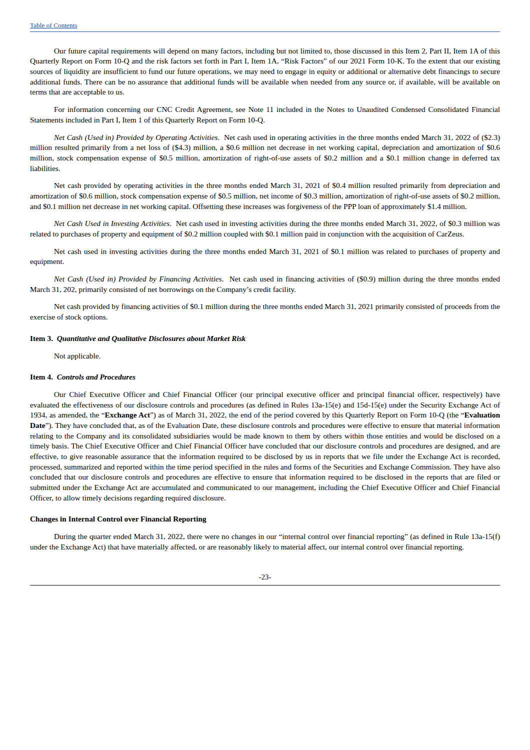Table of Contents
Our future capital requirements will depend on many factors, including but not limited to, those discussed in this Item 2, Part II, Item 1A of this Quarterly Report on Form 10-Q and the risk factors set forth in Part I, Item 1A, “Risk Factors” of our 2021 Form 10-K. To the extent that our existing sources of liquidity are insufficient to fund our future operations, we may need to engage in equity or additional or alternative debt financings to secure additional funds. There can be no assurance that additional funds will be available when needed from any source or, if available, will be available on terms that are acceptable to us.
For information concerning our CNC Credit Agreement, see Note 11 included in the Notes to Unaudited Condensed Consolidated Financial Statements included in Part I, Item 1 of this Quarterly Report on Form 10-Q.
Net Cash (Used in) Provided by Operating Activities. Net cash used in operating activities in the three months ended March 31, 2022 of ($2.3) million resulted primarily from a net loss of ($4.3) million, a $0.6 million net decrease in net working capital, depreciation and amortization of $0.6 million, stock compensation expense of $0.5 million, amortization of right-of-use assets of $0.2 million and a $0.1 million change in deferred tax liabilities.
Net cash provided by operating activities in the three months ended March 31, 2021 of $0.4 million resulted primarily from depreciation and amortization of $0.6 million, stock compensation expense of $0.5 million, net income of $0.3 million, amortization of right-of-use assets of $0.2 million, and $0.1 million net decrease in net working capital. Offsetting these increases was forgiveness of the PPP loan of approximately $1.4 million.
Net Cash Used in Investing Activities. Net cash used in investing activities during the three months ended March 31, 2022, of $0.3 million was related to purchases of property and equipment of $0.2 million coupled with $0.1 million paid in conjunction with the acquisition of CarZeus.
Net cash used in investing activities during the three months ended March 31, 2021 of $0.1 million was related to purchases of property and equipment.
Net Cash (Used in) Provided by Financing Activities. Net cash used in financing activities of ($0.9) million during the three months ended March 31, 202, primarily consisted of net borrowings on the Company’s credit facility.
Net cash provided by financing activities of $0.1 million during the three months ended March 31, 2021 primarily consisted of proceeds from the exercise of stock options.
Item 3. Quantitative and Qualitative Disclosures about Market Risk
Not applicable.
Item 4. Controls and Procedures
Our Chief Executive Officer and Chief Financial Officer (our principal executive officer and principal financial officer, respectively) have evaluated the effectiveness of our disclosure controls and procedures (as defined in Rules 13a-15(e) and 15d-15(e) under the Security Exchange Act of 1934, as amended, the “Exchange Act”) as of March 31, 2022, the end of the period covered by this Quarterly Report on Form 10-Q (the “Evaluation Date”). They have concluded that, as of the Evaluation Date, these disclosure controls and procedures were effective to ensure that material information relating to the Company and its consolidated subsidiaries would be made known to them by others within those entities and would be disclosed on a timely basis. The Chief Executive Officer and Chief Financial Officer have concluded that our disclosure controls and procedures are designed, and are effective, to give reasonable assurance that the information required to be disclosed by us in reports that we file under the Exchange Act is recorded, processed, summarized and reported within the time period specified in the rules and forms of the Securities and Exchange Commission. They have also concluded that our disclosure controls and procedures are effective to ensure that information required to be disclosed in the reports that are filed or submitted under the Exchange Act are accumulated and communicated to our management, including the Chief Executive Officer and Chief Financial Officer, to allow timely decisions regarding required disclosure.
Changes in Internal Control over Financial Reporting
During the quarter ended March 31, 2022, there were no changes in our “internal control over financial reporting” (as defined in Rule 13a-15(f) under the Exchange Act) that have materially affected, or are reasonably likely to material affect, our internal control over financial reporting.
-23-